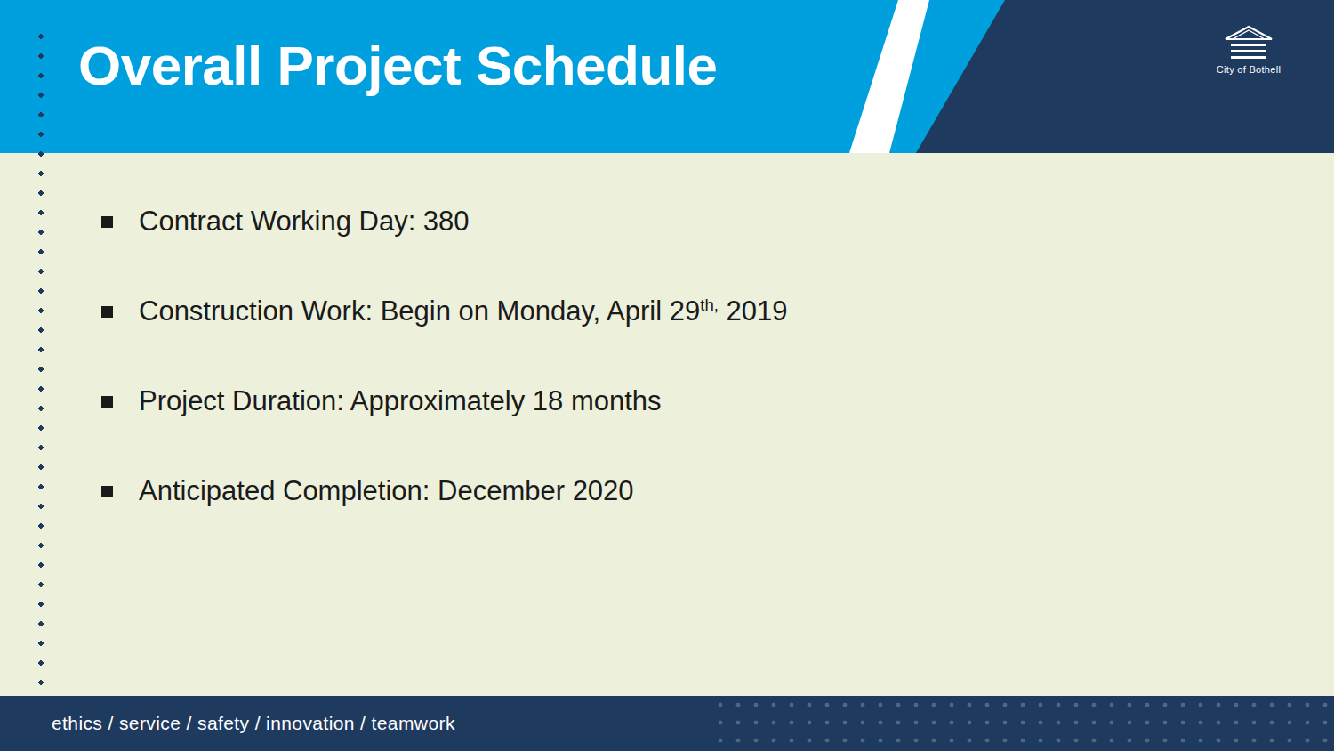Overall Project Schedule
City of Bothell
Contract Working Day: 380
Construction Work: Begin on Monday, April 29th, 2019
Project Duration: Approximately 18 months
Anticipated Completion: December 2020
ethics / service / safety / innovation / teamwork